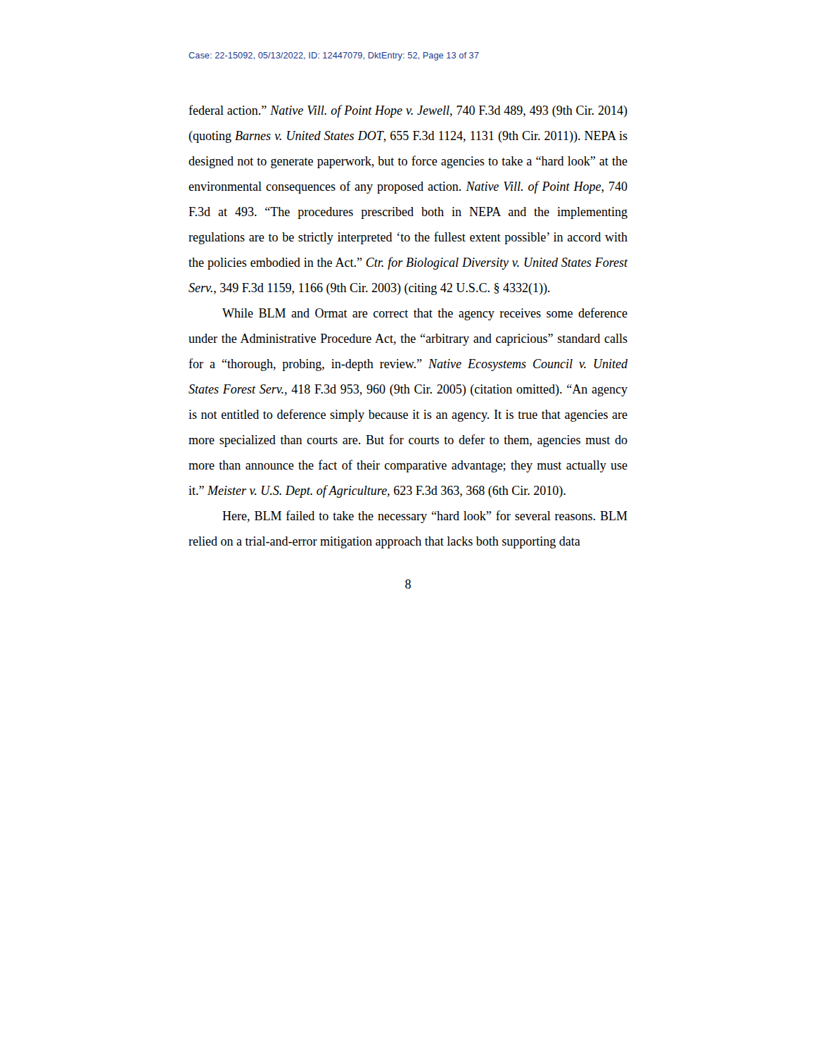Case: 22-15092, 05/13/2022, ID: 12447079, DktEntry: 52, Page 13 of 37
federal action.” Native Vill. of Point Hope v. Jewell, 740 F.3d 489, 493 (9th Cir. 2014) (quoting Barnes v. United States DOT, 655 F.3d 1124, 1131 (9th Cir. 2011)). NEPA is designed not to generate paperwork, but to force agencies to take a “hard look” at the environmental consequences of any proposed action. Native Vill. of Point Hope, 740 F.3d at 493. “The procedures prescribed both in NEPA and the implementing regulations are to be strictly interpreted ‘to the fullest extent possible’ in accord with the policies embodied in the Act.” Ctr. for Biological Diversity v. United States Forest Serv., 349 F.3d 1159, 1166 (9th Cir. 2003) (citing 42 U.S.C. § 4332(1)).
While BLM and Ormat are correct that the agency receives some deference under the Administrative Procedure Act, the “arbitrary and capricious” standard calls for a “thorough, probing, in-depth review.” Native Ecosystems Council v. United States Forest Serv., 418 F.3d 953, 960 (9th Cir. 2005) (citation omitted). “An agency is not entitled to deference simply because it is an agency. It is true that agencies are more specialized than courts are. But for courts to defer to them, agencies must do more than announce the fact of their comparative advantage; they must actually use it.” Meister v. U.S. Dept. of Agriculture, 623 F.3d 363, 368 (6th Cir. 2010).
Here, BLM failed to take the necessary “hard look” for several reasons. BLM relied on a trial-and-error mitigation approach that lacks both supporting data
8